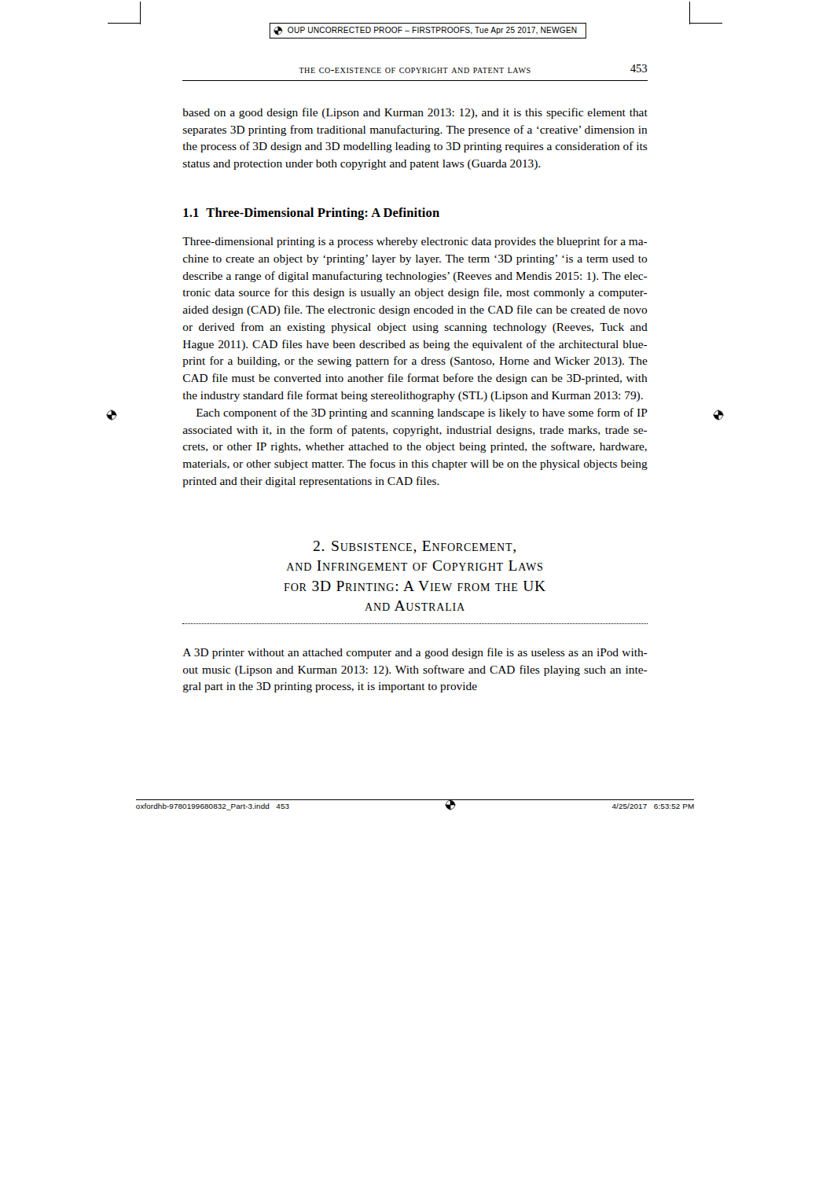OUP UNCORRECTED PROOF – FIRSTPROOFS, Tue Apr 25 2017, NEWGEN
the co-existence of copyright and patent laws 453
based on a good design file (Lipson and Kurman 2013: 12), and it is this specific element that separates 3D printing from traditional manufacturing. The presence of a ‘creative’ dimension in the process of 3D design and 3D modelling leading to 3D printing requires a consideration of its status and protection under both copyright and patent laws (Guarda 2013).
1.1 Three-Dimensional Printing: A Definition
Three-dimensional printing is a process whereby electronic data provides the blueprint for a machine to create an object by ‘printing’ layer by layer. The term ‘3D printing’ ‘is a term used to describe a range of digital manufacturing technologies’ (Reeves and Mendis 2015: 1). The electronic data source for this design is usually an object design file, most commonly a computer-aided design (CAD) file. The electronic design encoded in the CAD file can be created de novo or derived from an existing physical object using scanning technology (Reeves, Tuck and Hague 2011). CAD files have been described as being the equivalent of the architectural blueprint for a building, or the sewing pattern for a dress (Santoso, Horne and Wicker 2013). The CAD file must be converted into another file format before the design can be 3D-printed, with the industry standard file format being stereolithography (STL) (Lipson and Kurman 2013: 79).
Each component of the 3D printing and scanning landscape is likely to have some form of IP associated with it, in the form of patents, copyright, industrial designs, trade marks, trade secrets, or other IP rights, whether attached to the object being printed, the software, hardware, materials, or other subject matter. The focus in this chapter will be on the physical objects being printed and their digital representations in CAD files.
2. Subsistence, Enforcement,
and Infringement of Copyright Laws
for 3D Printing: A View from the UK
and Australia
A 3D printer without an attached computer and a good design file is as useless as an iPod without music (Lipson and Kurman 2013: 12). With software and CAD files playing such an integral part in the 3D printing process, it is important to provide
oxfordhb-9780199680832_Part-3.indd 453 4/25/2017 6:53:52 PM